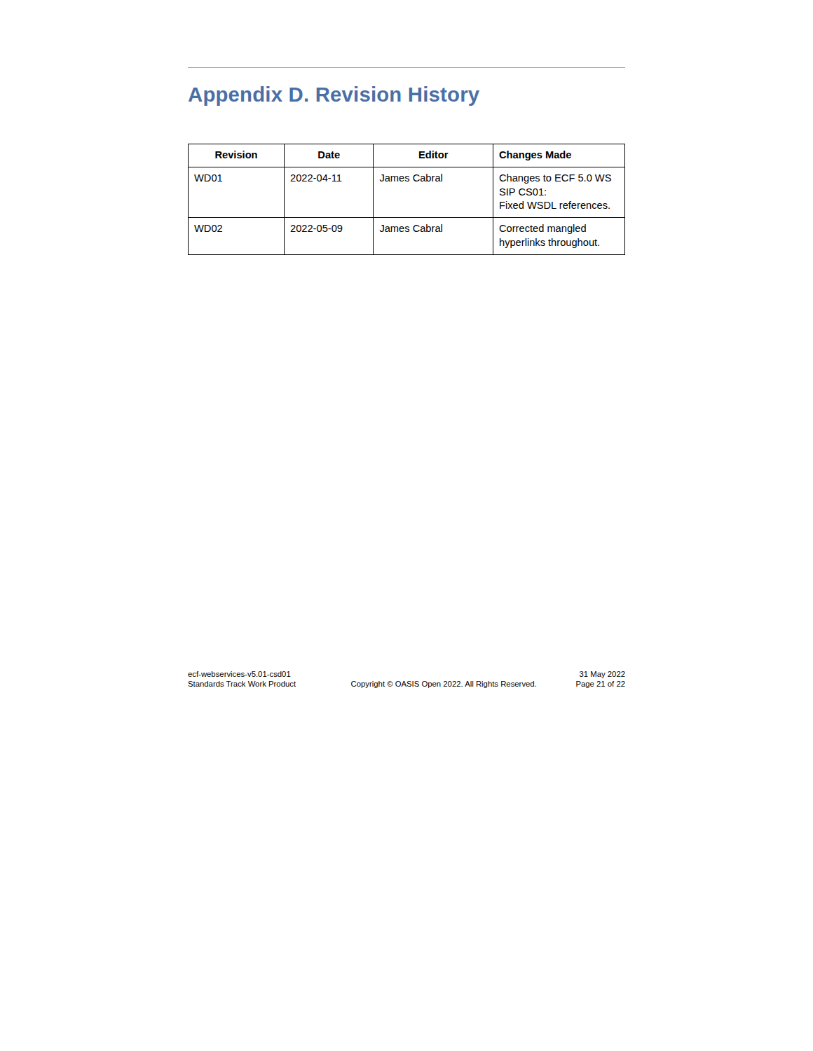Appendix D. Revision History
| Revision | Date | Editor | Changes Made |
| --- | --- | --- | --- |
| WD01 | 2022-04-11 | James Cabral | Changes to ECF 5.0 WS SIP CS01: Fixed WSDL references. |
| WD02 | 2022-05-09 | James Cabral | Corrected mangled hyperlinks throughout. |
| ecf-webservices-v5.01-csd01 | | 31 May 2022 |
| Standards Track Work Product | Copyright © OASIS Open 2022. All Rights Reserved. | Page 21 of 22 |